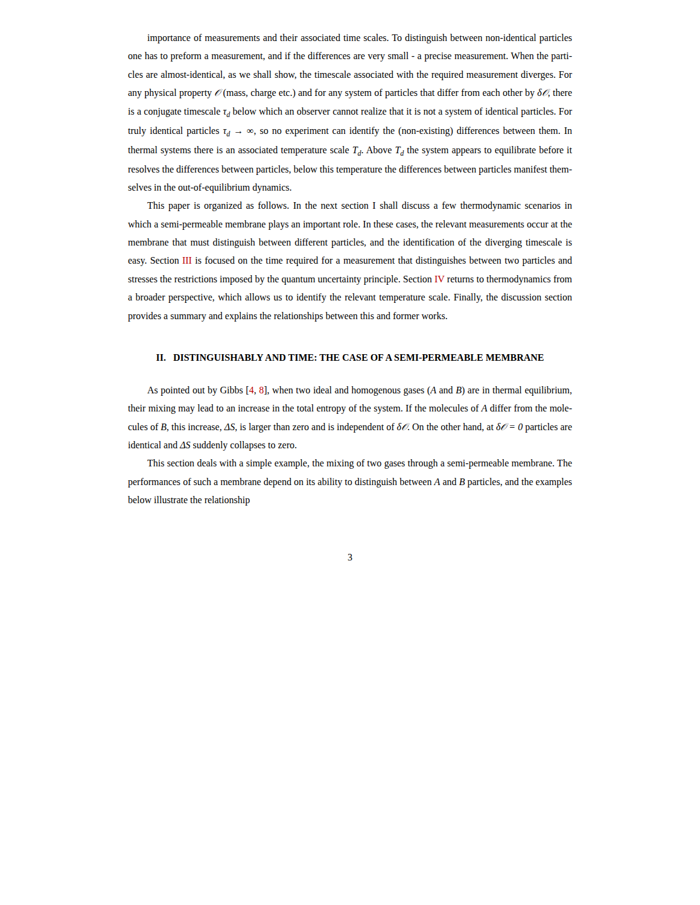importance of measurements and their associated time scales. To distinguish between non-identical particles one has to preform a measurement, and if the differences are very small - a precise measurement. When the particles are almost-identical, as we shall show, the timescale associated with the required measurement diverges. For any physical property 𝒪 (mass, charge etc.) and for any system of particles that differ from each other by δ𝒪, there is a conjugate timescale τd below which an observer cannot realize that it is not a system of identical particles. For truly identical particles τd → ∞, so no experiment can identify the (non-existing) differences between them. In thermal systems there is an associated temperature scale Td. Above Td the system appears to equilibrate before it resolves the differences between particles, below this temperature the differences between particles manifest themselves in the out-of-equilibrium dynamics.
This paper is organized as follows. In the next section I shall discuss a few thermodynamic scenarios in which a semi-permeable membrane plays an important role. In these cases, the relevant measurements occur at the membrane that must distinguish between different particles, and the identification of the diverging timescale is easy. Section III is focused on the time required for a measurement that distinguishes between two particles and stresses the restrictions imposed by the quantum uncertainty principle. Section IV returns to thermodynamics from a broader perspective, which allows us to identify the relevant temperature scale. Finally, the discussion section provides a summary and explains the relationships between this and former works.
II. DISTINGUISHABLY AND TIME: THE CASE OF A SEMI-PERMEABLE MEMBRANE
As pointed out by Gibbs [4, 8], when two ideal and homogenous gases (A and B) are in thermal equilibrium, their mixing may lead to an increase in the total entropy of the system. If the molecules of A differ from the molecules of B, this increase, ΔS, is larger than zero and is independent of δ𝒪. On the other hand, at δ𝒪 = 0 particles are identical and ΔS suddenly collapses to zero.
This section deals with a simple example, the mixing of two gases through a semi-permeable membrane. The performances of such a membrane depend on its ability to distinguish between A and B particles, and the examples below illustrate the relationship
3